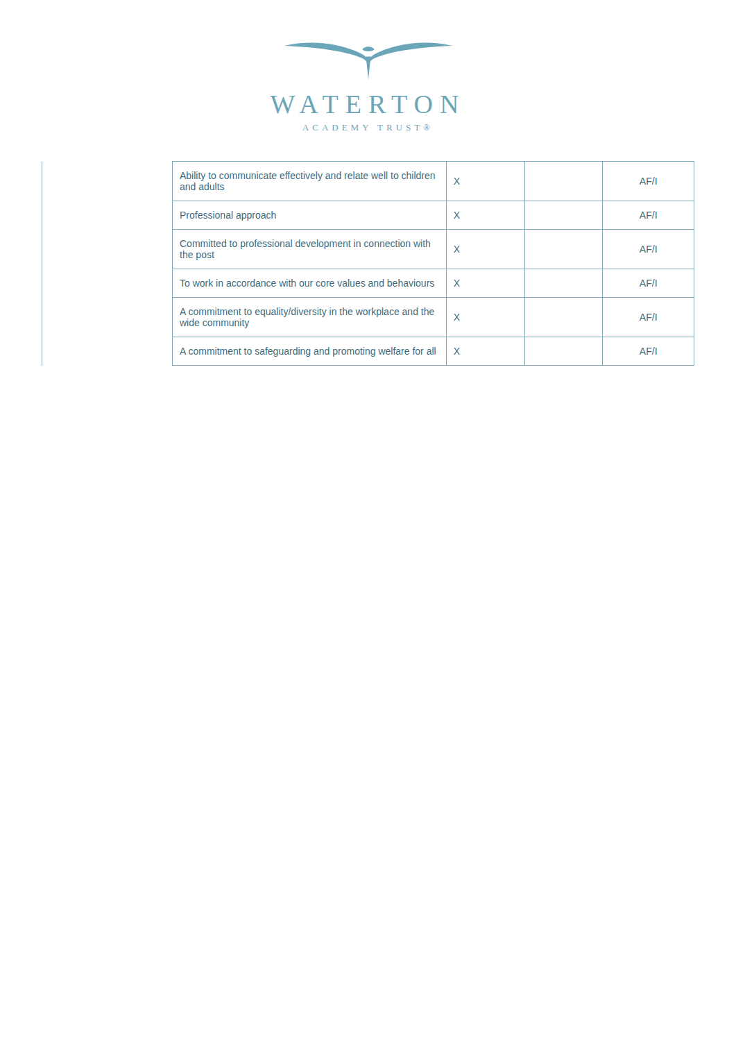WATERTON
ACADEMY TRUST®
| | Ability to communicate effectively and relate well to children and adults | X | | AF/I |
| | Professional approach | X | | AF/I |
| | Committed to professional development in connection with the post | X | | AF/I |
| | To work in accordance with our core values and behaviours | X | | AF/I |
| | A commitment to equality/diversity in the workplace and the wide community | X | | AF/I |
| | A commitment to safeguarding and promoting welfare for all | X | | AF/I |